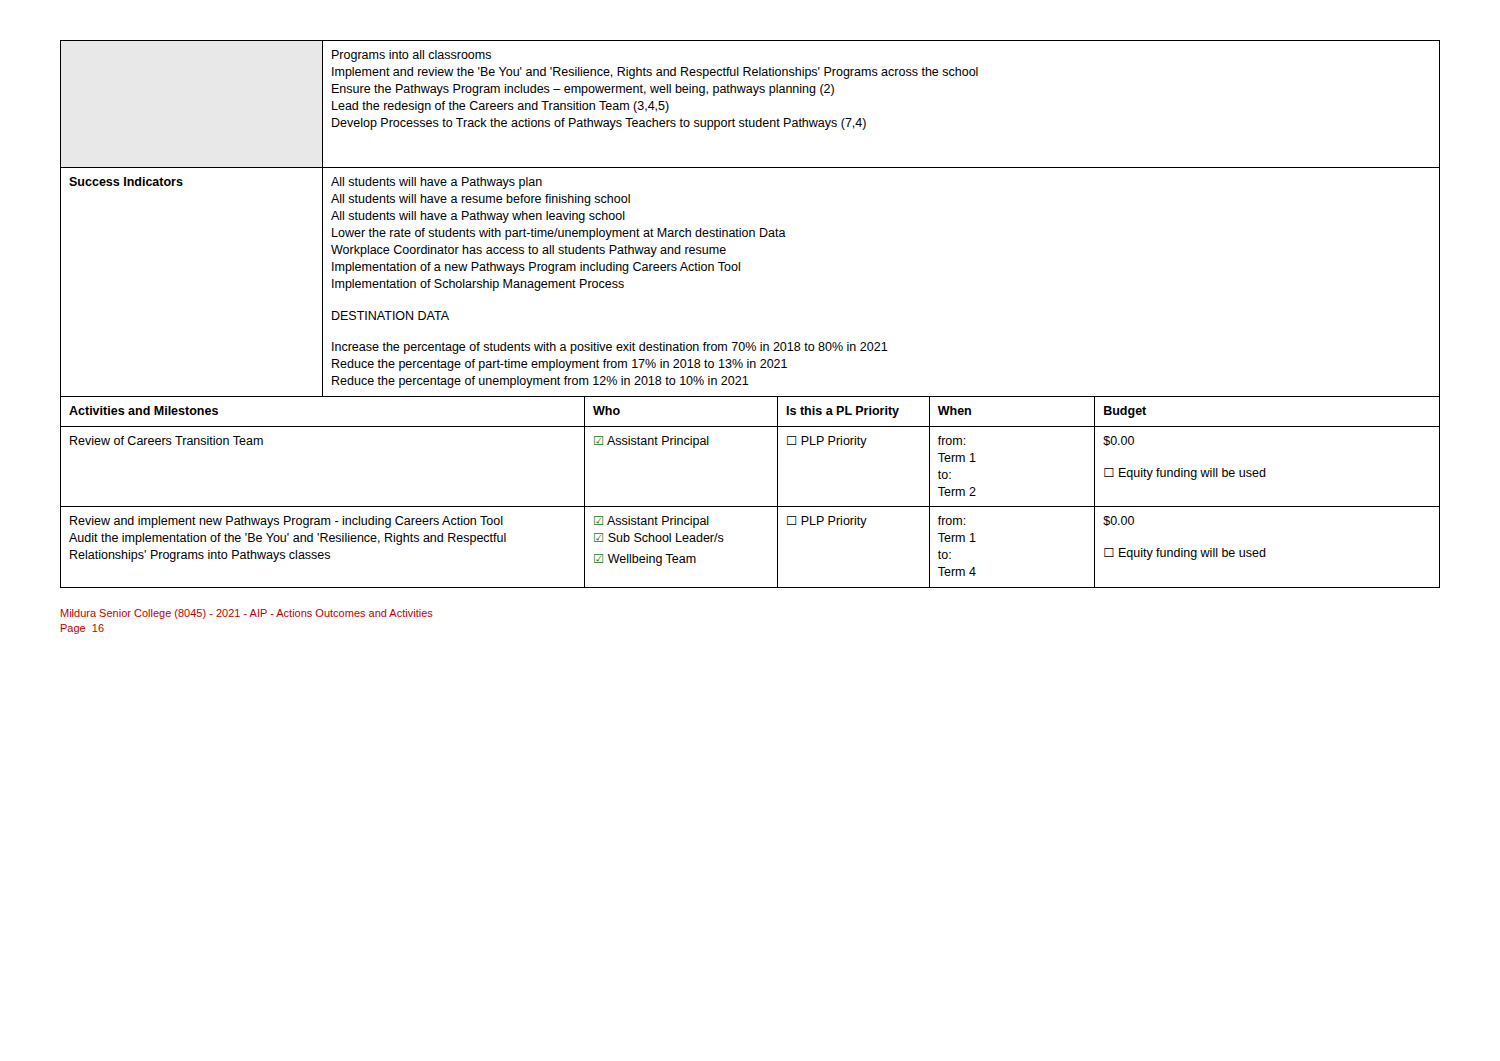| | Programs into all classrooms Implement and review the 'Be You' and 'Resilience, Rights and Respectful Relationships' Programs across the school Ensure the Pathways Program includes – empowerment, well being, pathways planning (2) Lead the redesign of the Careers and Transition Team (3,4,5) Develop Processes to Track the actions of Pathways Teachers to support student Pathways (7,4) |
| Success Indicators | All students will have a Pathways plan All students will have a resume before finishing school All students will have a Pathway when leaving school Lower the rate of students with part-time/unemployment at March destination Data Workplace Coordinator has access to all students Pathway and resume Implementation of a new Pathways Program including Careers Action Tool Implementation of Scholarship Management Process DESTINATION DATA Increase the percentage of students with a positive exit destination from 70% in 2018 to 80% in 2021 Reduce the percentage of part-time employment from 17% in 2018 to 13% in 2021 Reduce the percentage of unemployment from 12% in 2018 to 10% in 2021 |
| Activities and Milestones | Who | Is this a PL Priority | When | Budget |
| Review of Careers Transition Team | ☑ Assistant Principal | ☐ PLP Priority | from: Term 1 to: Term 2 | $0.00 ☐ Equity funding will be used |
| Review and implement new Pathways Program - including Careers Action Tool Audit the implementation of the 'Be You' and 'Resilience, Rights and Respectful Relationships' Programs into Pathways classes | ☑ Assistant Principal ☑ Sub School Leader/s ☑ Wellbeing Team | ☐ PLP Priority | from: Term 1 to: Term 4 | $0.00 ☐ Equity funding will be used |
Mildura Senior College (8045) - 2021 - AIP - Actions Outcomes and Activities
Page 16